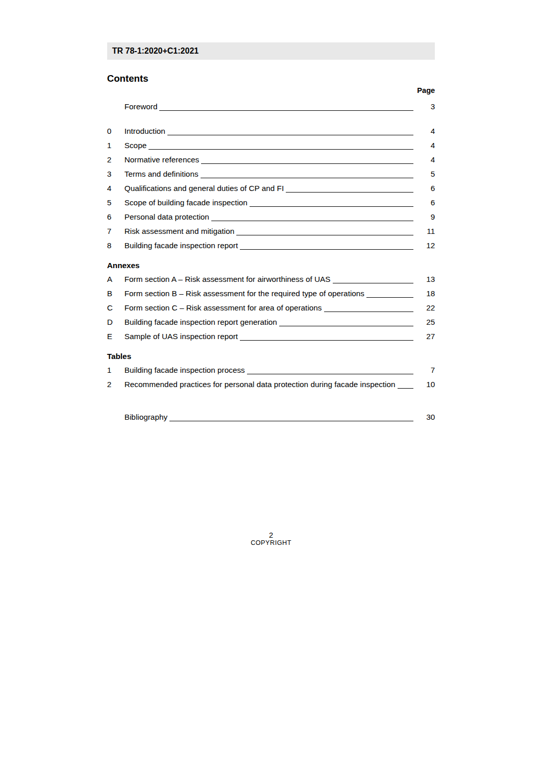TR 78-1:2020+C1:2021
Contents
Page
| | Foreword | 3 |
| 0 | Introduction | 4 |
| 1 | Scope | 4 |
| 2 | Normative references | 4 |
| 3 | Terms and definitions | 5 |
| 4 | Qualifications and general duties of CP and FI | 6 |
| 5 | Scope of building facade inspection | 6 |
| 6 | Personal data protection | 9 |
| 7 | Risk assessment and mitigation | 11 |
| 8 | Building facade inspection report | 12 |
| Annexes |
| A | Form section A – Risk assessment for airworthiness of UAS | 13 |
| B | Form section B – Risk assessment for the required type of operations | 18 |
| C | Form section C – Risk assessment for area of operations | 22 |
| D | Building facade inspection report generation | 25 |
| E | Sample of UAS inspection report | 27 |
| Tables |
| 1 | Building facade inspection process | 7 |
| 2 | Recommended practices for personal data protection during facade inspection | 10 |
| | Bibliography | 30 |
2
COPYRIGHT